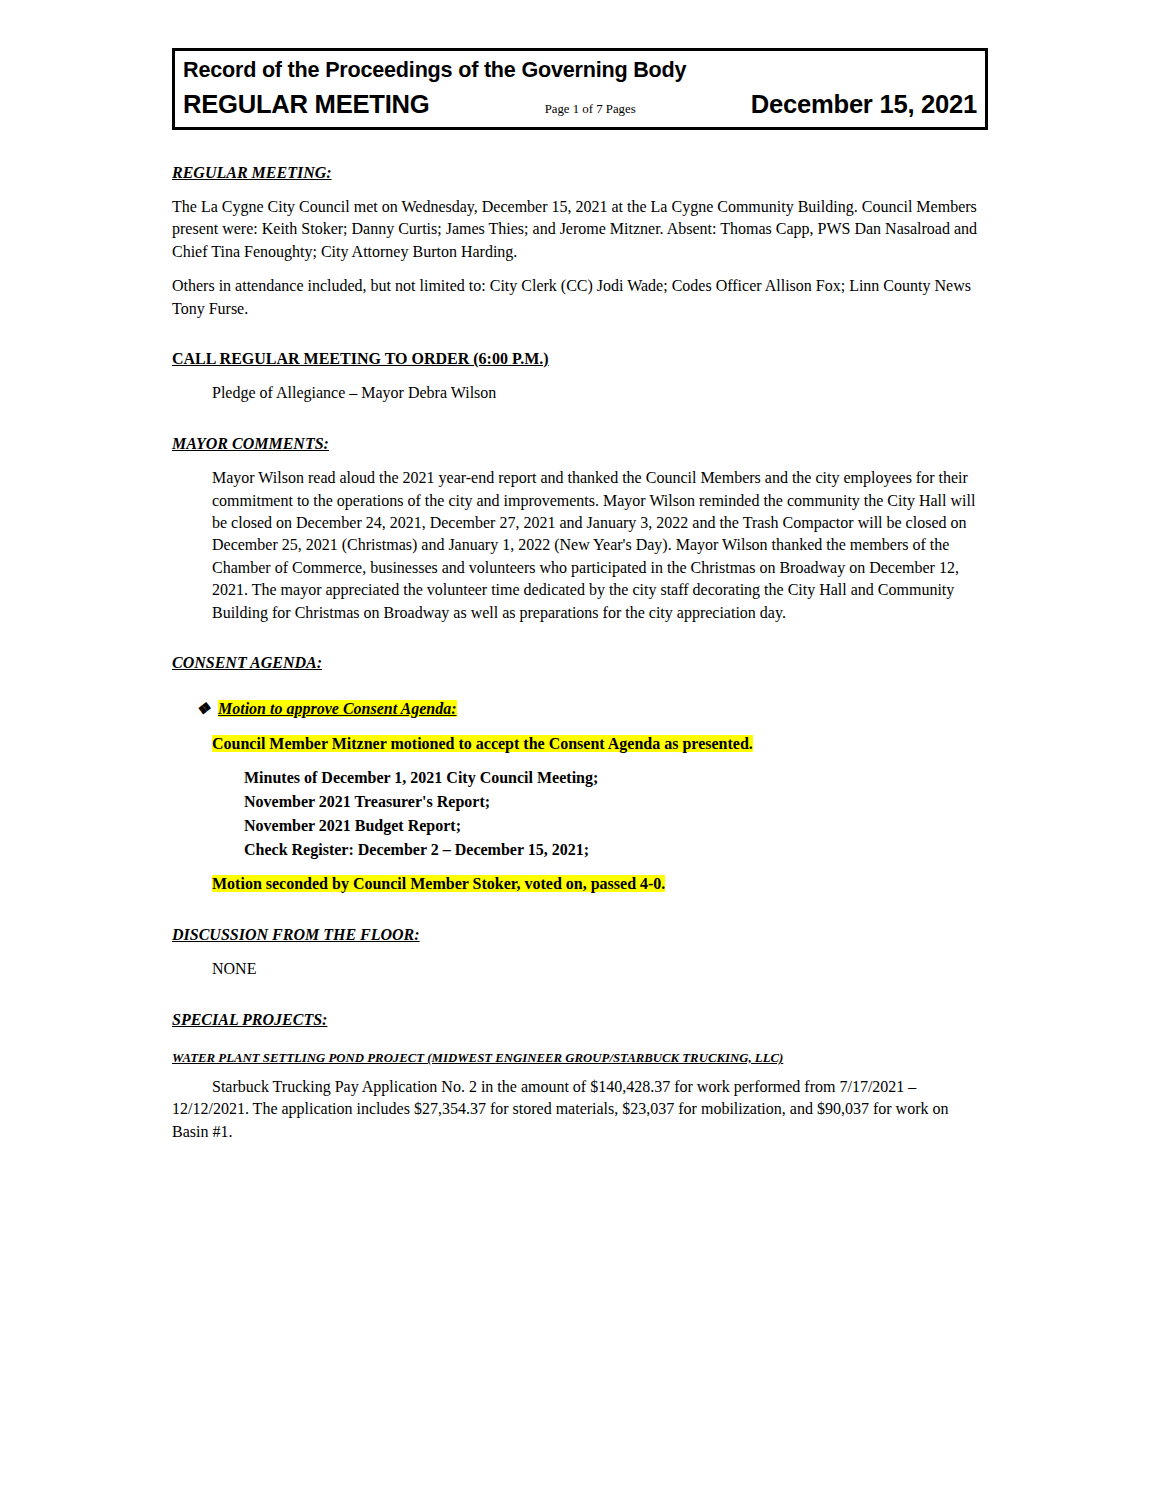Record of the Proceedings of the Governing Body
REGULAR MEETING Page 1 of 7 Pages December 15, 2021
REGULAR MEETING:
The La Cygne City Council met on Wednesday, December 15, 2021 at the La Cygne Community Building. Council Members present were: Keith Stoker; Danny Curtis; James Thies; and Jerome Mitzner. Absent: Thomas Capp, PWS Dan Nasalroad and Chief Tina Fenoughty; City Attorney Burton Harding.
Others in attendance included, but not limited to: City Clerk (CC) Jodi Wade; Codes Officer Allison Fox; Linn County News Tony Furse.
CALL REGULAR MEETING TO ORDER (6:00 P.M.)
Pledge of Allegiance – Mayor Debra Wilson
MAYOR COMMENTS:
Mayor Wilson read aloud the 2021 year-end report and thanked the Council Members and the city employees for their commitment to the operations of the city and improvements. Mayor Wilson reminded the community the City Hall will be closed on December 24, 2021, December 27, 2021 and January 3, 2022 and the Trash Compactor will be closed on December 25, 2021 (Christmas) and January 1, 2022 (New Year's Day). Mayor Wilson thanked the members of the Chamber of Commerce, businesses and volunteers who participated in the Christmas on Broadway on December 12, 2021. The mayor appreciated the volunteer time dedicated by the city staff decorating the City Hall and Community Building for Christmas on Broadway as well as preparations for the city appreciation day.
CONSENT AGENDA:
Motion to approve Consent Agenda:
Council Member Mitzner motioned to accept the Consent Agenda as presented.
Minutes of December 1, 2021 City Council Meeting;
November 2021 Treasurer's Report;
November 2021 Budget Report;
Check Register: December 2 – December 15, 2021;
Motion seconded by Council Member Stoker, voted on, passed 4-0.
DISCUSSION FROM THE FLOOR:
NONE
SPECIAL PROJECTS:
Water Plant Settling Pond Project (Midwest Engineer Group/Starbuck Trucking, LLC)
Starbuck Trucking Pay Application No. 2 in the amount of $140,428.37 for work performed from 7/17/2021 – 12/12/2021. The application includes $27,354.37 for stored materials, $23,037 for mobilization, and $90,037 for work on Basin #1.